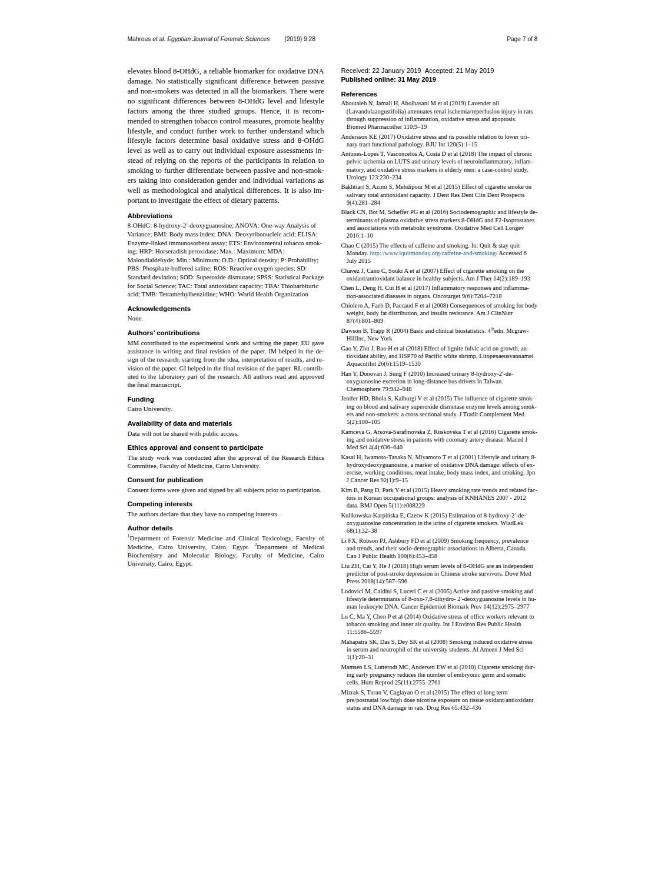Mahrous et al. Egyptian Journal of Forensic Sciences (2019) 9:28
Page 7 of 8
elevates blood 8-OHdG, a reliable biomarker for oxidative DNA damage. No statistically significant difference between passive and non-smokers was detected in all the biomarkers. There were no significant differences between 8-OHdG level and lifestyle factors among the three studied groups. Hence, it is recommended to strengthen tobacco control measures, promote healthy lifestyle, and conduct further work to further understand which lifestyle factors determine basal oxidative stress and 8-OHdG level as well as to carry out individual exposure assessments instead of relying on the reports of the participants in relation to smoking to further differentiate between passive and non-smokers taking into consideration gender and individual variations as well as methodological and analytical differences. It is also important to investigate the effect of dietary patterns.
Abbreviations
8-OHdG: 8-hydroxy-2′-deoxyguanosine; ANOVA: One-way Analysis of Variance; BMI: Body mass index; DNA: Deoxyribonucleic acid; ELISA: Enzyme-linked immunosorbent assay; ETS: Environmental tobacco smoking; HRP: Horseradish peroxidase; Max.: Maximum; MDA: Malondialdehyde; Min.: Minimum; O.D.: Optical density; P: Probability; PBS: Phosphate-buffered saline; ROS: Reactive oxygen species; SD: Standard deviation; SOD: Superoxide dismutase; SPSS: Statistical Package for Social Science; TAC: Total antioxidant capacity; TBA: Thiobarbituric acid; TMB: Tetramethylbenzidine; WHO: World Health Organization
Acknowledgements
None.
Authors’ contributions
MM contributed to the experimental work and writing the paper. EU gave assistance in writing and final revision of the paper. IM helped in the design of the research, starting from the idea, interpretation of results, and revision of the paper. GI helped in the final revision of the paper. RL contributed to the laboratory part of the research. All authors read and approved the final manuscript.
Funding
Cairo University.
Availability of data and materials
Data will not be shared with public access.
Ethics approval and consent to participate
The study work was conducted after the approval of the Research Ethics Committee, Faculty of Medicine, Cairo University.
Consent for publication
Consent forms were given and signed by all subjects prior to participation.
Competing interests
The authors declare that they have no competing interests.
Author details
1Department of Forensic Medicine and Clinical Toxicology, Faculty of Medicine, Cairo University, Cairo, Egypt. 2Department of Medical Biochemistry and Molecular Biology, Faculty of Medicine, Cairo University, Cairo, Egypt.
Received: 22 January 2019 Accepted: 21 May 2019
Published online: 31 May 2019
References
Aboutaleb N, Jamali H, Abolhasani M et al (2019) Lavender oil (Lavandulaangustifolia) attenuates renal ischemia/reperfusion injury in rats through suppression of inflammation, oxidative stress and apoptosis. Biomed Pharmacother 110:9–19
Andersson KE (2017) Oxidative stress and its possible relation to lower urinary tract functional pathology. BJU Int 120(5):1–15
Antunes-Lopes T, Vasconcelos A, Costa D et al (2018) The impact of chronic pelvic ischemia on LUTS and urinary levels of neuroinflammatory, inflammatory, and oxidative stress markers in elderly men: a case-control study. Urology 123:230–234
Bakhtiari S, Azimi S, Mehdipour M et al (2015) Effect of cigarette smoke on salivary total antioxidant capacity. J Dent Res Dent Clin Dent Prospects 9(4):281–284
Black CN, Bot M, Scheffer PG et al (2016) Sociodemographic and lifestyle determinants of plasma oxidative stress markers 8-OHdG and F2-Isoprostanes and associations with metabolic syndrome. Oxidative Med Cell Longev 2016:1–10
Chao C (2015) The effects of caffeine and smoking. In: Quit & stay quit Monday. http://www.iquitmonday.org/caffeine-and-smoking/ Accessed 6 July 2015
Chávez J, Cano C, Souki A et al (2007) Effect of cigarette smoking on the oxidant/antioxidant balance in healthy subjects. Am J Ther 14(2):189–193
Chen L, Deng H, Cui H et al (2017) Inflammatory responses and inflammation-associated diseases in organs. Oncotarget 9(6):7204–7218
Chiolero A, Faeh D, Paccaud F et al (2008) Consequences of smoking for body weight, body fat distribution, and insulin resistance. Am J ClinNutr 87(4):801–809
Dawson B, Trapp R (2004) Basic and clinical biostatistics. 4thedn. Mcgraw-HillInc, New York
Gao Y, Zhu J, Bao H et al (2018) Effect of lignite fulvic acid on growth, antioxidant ability, and HSP70 of Pacific white shrimp, Litopenaeusvannamei. AquacultInt 26(6):1519–1530
Han Y, Donovan J, Sung F (2010) Increased urinary 8-hydroxy-2′-deoxyguanosine excretion in long-distance bus drivers in Taiwan. Chemosphere 79:942–948
Jenifer HD, Bhola S, Kalburgi V et al (2015) The influence of cigarette smoking on blood and salivary superoxide dismutase enzyme levels among smokers and non-smokers: a cross sectional study. J Tradit Complement Med 5(2):100–105
Kamceva G, Arsova-Sarafinovska Z, Ruskovska T et al (2016) Cigarette smoking and oxidative stress in patients with coronary artery disease. Maced J Med Sci 4(4):636–640
Kasai H, Iwamoto-Tanaka N, Miyamoto T et al (2001) Lifestyle and urinary 8-hydroxydeoxyguanosine, a marker of oxidative DNA damage: effects of exercise, working conditions, meat intake, body mass index, and smoking. Jpn J Cancer Res 92(1):9–15
Kim B, Pang D, Park Y et al (2015) Heavy smoking rate trends and related factors in Korean occupational groups: analysis of KNHANES 2007 - 2012 data. BMJ Open 5(11):e008229
Kulikowska-Karpińska E, Czerw K (2015) Estimation of 8-hydroxy-2′-deoxyguanosine concentration in the urine of cigarette smokers. WiadLek 68(1):32–38
Li FX, Robson PJ, Ashbury FD et al (2009) Smoking frequency, prevalence and trends, and their socio-demographic associations in Alberta, Canada. Can J Public Health 100(6):453–458
Liu ZH, Cai Y, He J (2018) High serum levels of 8-OHdG are an independent predictor of post-stroke depression in Chinese stroke survivors. Dove Med Press 2018(14):587–596
Lodovici M, Caldini S, Luceri C et al (2005) Active and passive smoking and lifestyle determinants of 8-oxo-7,8-dihydro- 2′-deoxyguanosine levels in human leukocyte DNA. Cancer Epidemiol Biomark Prev 14(12):2975–2977
Lu C, Ma Y, Chen P et al (2014) Oxidative stress of office workers relevant to tobacco smoking and inner air quality. Int J Environ Res Public Health 11:5586–5597
Mahapatra SK, Das S, Dey SK et al (2008) Smoking induced oxidative stress in serum and neutrophil of the university students. Al Ameen J Med Sci 1(1):20–31
Mamsen LS, Lutterodt MC, Andersen EW et al (2010) Cigarette smoking during early pregnancy reduces the number of embryonic germ and somatic cells. Hum Reprod 25(11):2755–2761
Mizrak S, Turan V, Caglayan O et al (2015) The effect of long term pre/postnatal low/high dose nicotine exposure on tissue oxidant/antioxidant status and DNA damage in rats. Drug Res 65:432–436